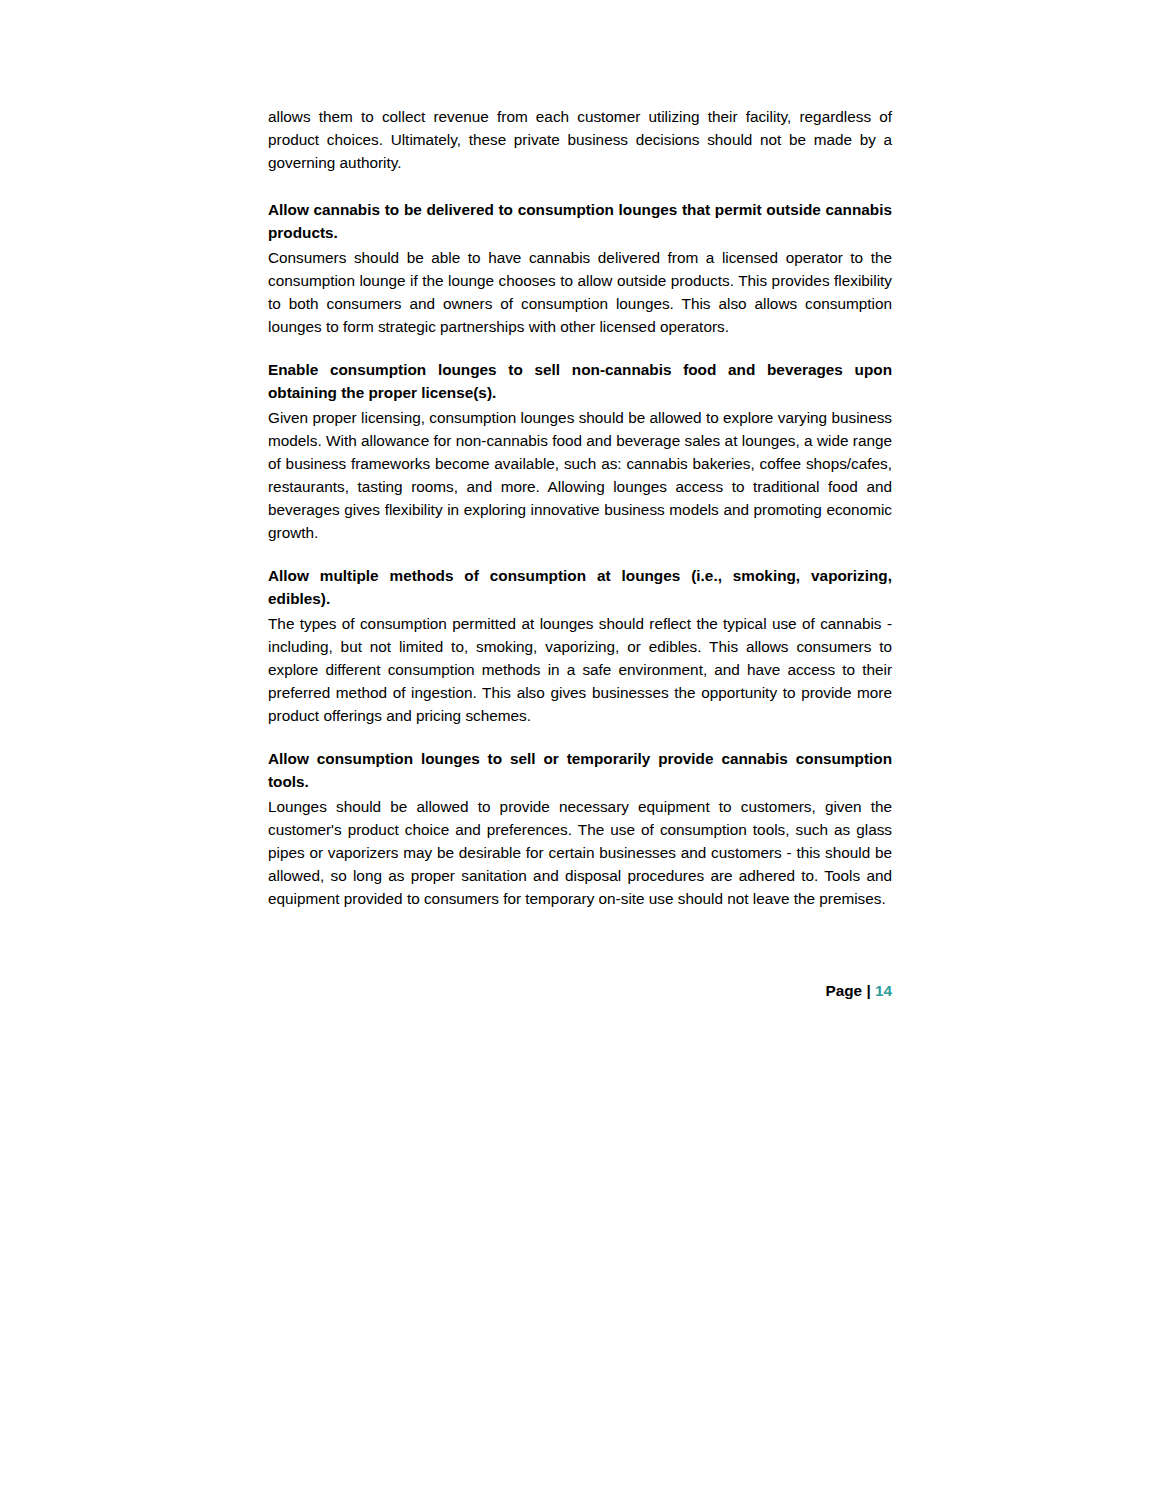allows them to collect revenue from each customer utilizing their facility, regardless of product choices. Ultimately, these private business decisions should not be made by a governing authority.
Allow cannabis to be delivered to consumption lounges that permit outside cannabis products.
Consumers should be able to have cannabis delivered from a licensed operator to the consumption lounge if the lounge chooses to allow outside products. This provides flexibility to both consumers and owners of consumption lounges. This also allows consumption lounges to form strategic partnerships with other licensed operators.
Enable consumption lounges to sell non-cannabis food and beverages upon obtaining the proper license(s).
Given proper licensing, consumption lounges should be allowed to explore varying business models. With allowance for non-cannabis food and beverage sales at lounges, a wide range of business frameworks become available, such as: cannabis bakeries, coffee shops/cafes, restaurants, tasting rooms, and more. Allowing lounges access to traditional food and beverages gives flexibility in exploring innovative business models and promoting economic growth.
Allow multiple methods of consumption at lounges (i.e., smoking, vaporizing, edibles).
The types of consumption permitted at lounges should reflect the typical use of cannabis - including, but not limited to, smoking, vaporizing, or edibles. This allows consumers to explore different consumption methods in a safe environment, and have access to their preferred method of ingestion. This also gives businesses the opportunity to provide more product offerings and pricing schemes.
Allow consumption lounges to sell or temporarily provide cannabis consumption tools.
Lounges should be allowed to provide necessary equipment to customers, given the customer's product choice and preferences. The use of consumption tools, such as glass pipes or vaporizers may be desirable for certain businesses and customers - this should be allowed, so long as proper sanitation and disposal procedures are adhered to. Tools and equipment provided to consumers for temporary on-site use should not leave the premises.
Page | 14